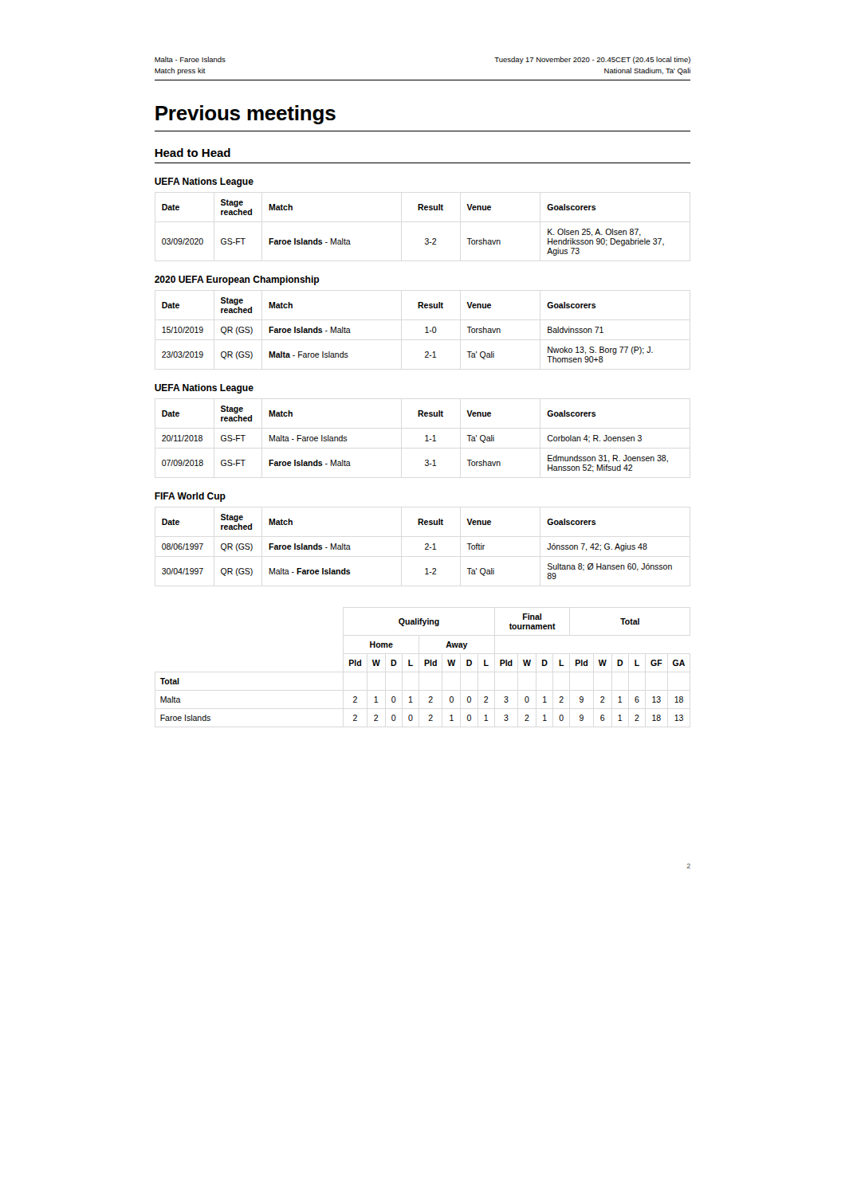Malta - Faroe Islands
Match press kit
Tuesday 17 November 2020 - 20.45CET (20.45 local time)
National Stadium, Ta' Qali
Previous meetings
Head to Head
UEFA Nations League
| Date | Stage reached | Match | Result | Venue | Goalscorers |
| --- | --- | --- | --- | --- | --- |
| 03/09/2020 | GS-FT | Faroe Islands - Malta | 3-2 | Torshavn | K. Olsen 25, A. Olsen 87, Hendriksson 90; Degabriele 37, Agius 73 |
2020 UEFA European Championship
| Date | Stage reached | Match | Result | Venue | Goalscorers |
| --- | --- | --- | --- | --- | --- |
| 15/10/2019 | QR (GS) | Faroe Islands - Malta | 1-0 | Torshavn | Baldvinsson 71 |
| 23/03/2019 | QR (GS) | Malta - Faroe Islands | 2-1 | Ta' Qali | Nwoko 13, S. Borg 77 (P); J. Thomsen 90+8 |
UEFA Nations League
| Date | Stage reached | Match | Result | Venue | Goalscorers |
| --- | --- | --- | --- | --- | --- |
| 20/11/2018 | GS-FT | Malta - Faroe Islands | 1-1 | Ta' Qali | Corbolan 4; R. Joensen 3 |
| 07/09/2018 | GS-FT | Faroe Islands - Malta | 3-1 | Torshavn | Edmundsson 31, R. Joensen 38, Hansson 52; Mifsud 42 |
FIFA World Cup
| Date | Stage reached | Match | Result | Venue | Goalscorers |
| --- | --- | --- | --- | --- | --- |
| 08/06/1997 | QR (GS) | Faroe Islands - Malta | 2-1 | Toftir | Jónsson 7, 42; G. Agius 48 |
| 30/04/1997 | QR (GS) | Malta - Faroe Islands | 1-2 | Ta' Qali | Sultana 8; Ø Hansen 60, Jónsson 89 |
| | Qualifying | Final tournament | Total |
| --- | --- | --- | --- |
| | Home | Away | | |
| | Pld | W | D | L | Pld | W | D | L | Pld | W | D | L | Pld | W | D | L | GF | GA |
| Total | | | | | | | | | | | | | | | | | | |
| Malta | 2 | 1 | 0 | 1 | 2 | 0 | 0 | 2 | 3 | 0 | 1 | 2 | 9 | 2 | 1 | 6 | 13 | 18 |
| Faroe Islands | 2 | 2 | 0 | 0 | 2 | 1 | 0 | 1 | 3 | 2 | 1 | 0 | 9 | 6 | 1 | 2 | 18 | 13 |
2